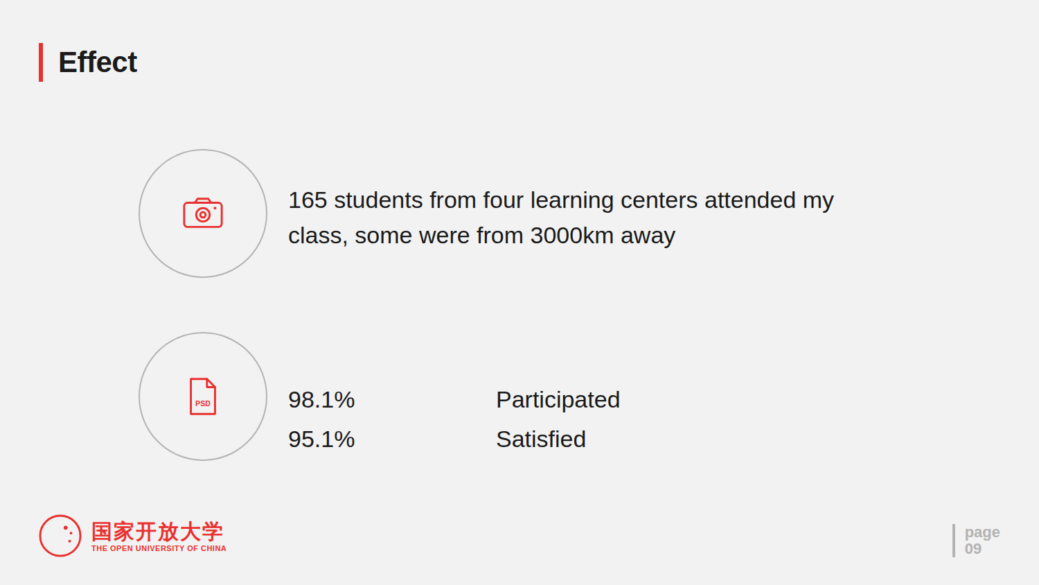Effect
165 students from four learning centers attended my class, some were from 3000km away
PSD
98.1% Participated 95.1% Satisfied
国家开放大学
THE OPEN UNIVERSITY OF CHINA
page
09